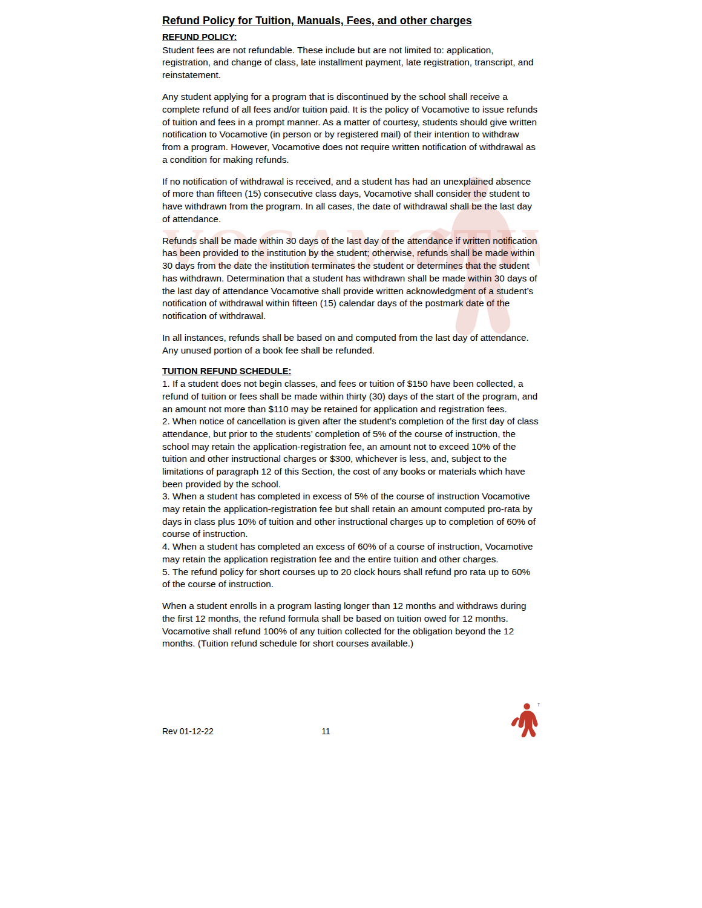VOCAMOTIVE
Refund Policy for Tuition, Manuals, Fees, and other charges
REFUND POLICY:
Student fees are not refundable. These include but are not limited to: application, registration, and change of class, late installment payment, late registration, transcript, and reinstatement.
Any student applying for a program that is discontinued by the school shall receive a complete refund of all fees and/or tuition paid. It is the policy of Vocamotive to issue refunds of tuition and fees in a prompt manner. As a matter of courtesy, students should give written notification to Vocamotive (in person or by registered mail) of their intention to withdraw from a program. However, Vocamotive does not require written notification of withdrawal as a condition for making refunds.
If no notification of withdrawal is received, and a student has had an unexplained absence of more than fifteen (15) consecutive class days, Vocamotive shall consider the student to have withdrawn from the program. In all cases, the date of withdrawal shall be the last day of attendance.
Refunds shall be made within 30 days of the last day of the attendance if written notification has been provided to the institution by the student; otherwise, refunds shall be made within 30 days from the date the institution terminates the student or determines that the student has withdrawn. Determination that a student has withdrawn shall be made within 30 days of the last day of attendance Vocamotive shall provide written acknowledgment of a student’s notification of withdrawal within fifteen (15) calendar days of the postmark date of the notification of withdrawal.
In all instances, refunds shall be based on and computed from the last day of attendance. Any unused portion of a book fee shall be refunded.
TUITION REFUND SCHEDULE:
1. If a student does not begin classes, and fees or tuition of $150 have been collected, a refund of tuition or fees shall be made within thirty (30) days of the start of the program, and an amount not more than $110 may be retained for application and registration fees.
2. When notice of cancellation is given after the student’s completion of the first day of class attendance, but prior to the students’ completion of 5% of the course of instruction, the school may retain the application-registration fee, an amount not to exceed 10% of the tuition and other instructional charges or $300, whichever is less, and, subject to the limitations of paragraph 12 of this Section, the cost of any books or materials which have been provided by the school.
3. When a student has completed in excess of 5% of the course of instruction Vocamotive may retain the application-registration fee but shall retain an amount computed pro-rata by days in class plus 10% of tuition and other instructional charges up to completion of 60% of course of instruction.
4. When a student has completed an excess of 60% of a course of instruction, Vocamotive may retain the application registration fee and the entire tuition and other charges.
5. The refund policy for short courses up to 20 clock hours shall refund pro rata up to 60% of the course of instruction.
When a student enrolls in a program lasting longer than 12 months and withdraws during the first 12 months, the refund formula shall be based on tuition owed for 12 months. Vocamotive shall refund 100% of any tuition collected for the obligation beyond the 12 months. (Tuition refund schedule for short courses available.)
Rev 01-12-22
11
TM